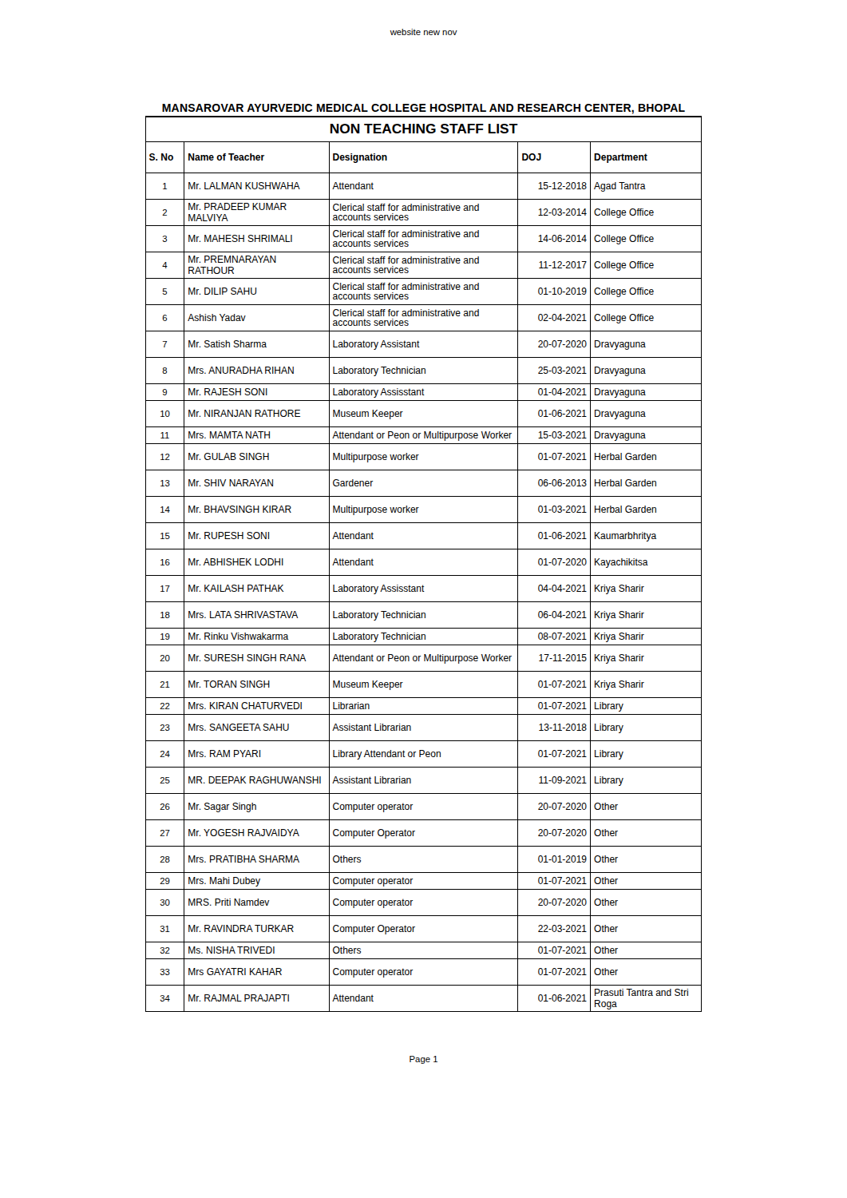website new nov
MANSAROVAR AYURVEDIC MEDICAL COLLEGE HOSPITAL AND RESEARCH CENTER, BHOPAL
NON TEACHING STAFF LIST
| S. No | Name of Teacher | Designation | DOJ | Department |
| --- | --- | --- | --- | --- |
| 1 | Mr. LALMAN KUSHWAHA | Attendant | 15-12-2018 | Agad Tantra |
| 2 | Mr. PRADEEP KUMAR MALVIYA | Clerical staff for administrative and accounts services | 12-03-2014 | College Office |
| 3 | Mr. MAHESH SHRIMALI | Clerical staff for administrative and accounts services | 14-06-2014 | College Office |
| 4 | Mr. PREMNARAYAN RATHOUR | Clerical staff for administrative and accounts services | 11-12-2017 | College Office |
| 5 | Mr. DILIP SAHU | Clerical staff for administrative and accounts services | 01-10-2019 | College Office |
| 6 | Ashish Yadav | Clerical staff for administrative and accounts services | 02-04-2021 | College Office |
| 7 | Mr. Satish Sharma | Laboratory Assistant | 20-07-2020 | Dravyaguna |
| 8 | Mrs. ANURADHA RIHAN | Laboratory Technician | 25-03-2021 | Dravyaguna |
| 9 | Mr. RAJESH SONI | Laboratory Assisstant | 01-04-2021 | Dravyaguna |
| 10 | Mr. NIRANJAN RATHORE | Museum Keeper | 01-06-2021 | Dravyaguna |
| 11 | Mrs. MAMTA NATH | Attendant or Peon or Multipurpose Worker | 15-03-2021 | Dravyaguna |
| 12 | Mr. GULAB SINGH | Multipurpose worker | 01-07-2021 | Herbal Garden |
| 13 | Mr. SHIV NARAYAN | Gardener | 06-06-2013 | Herbal Garden |
| 14 | Mr. BHAVSINGH KIRAR | Multipurpose worker | 01-03-2021 | Herbal Garden |
| 15 | Mr. RUPESH SONI | Attendant | 01-06-2021 | Kaumarbhritya |
| 16 | Mr. ABHISHEK LODHI | Attendant | 01-07-2020 | Kayachikitsa |
| 17 | Mr. KAILASH PATHAK | Laboratory Assisstant | 04-04-2021 | Kriya Sharir |
| 18 | Mrs. LATA SHRIVASTAVA | Laboratory Technician | 06-04-2021 | Kriya Sharir |
| 19 | Mr. Rinku Vishwakarma | Laboratory Technician | 08-07-2021 | Kriya Sharir |
| 20 | Mr. SURESH SINGH RANA | Attendant or Peon or Multipurpose Worker | 17-11-2015 | Kriya Sharir |
| 21 | Mr. TORAN SINGH | Museum Keeper | 01-07-2021 | Kriya Sharir |
| 22 | Mrs. KIRAN CHATURVEDI | Librarian | 01-07-2021 | Library |
| 23 | Mrs. SANGEETA SAHU | Assistant Librarian | 13-11-2018 | Library |
| 24 | Mrs. RAM PYARI | Library Attendant or Peon | 01-07-2021 | Library |
| 25 | MR. DEEPAK RAGHUWANSHI | Assistant Librarian | 11-09-2021 | Library |
| 26 | Mr. Sagar Singh | Computer operator | 20-07-2020 | Other |
| 27 | Mr. YOGESH RAJVAIDYA | Computer Operator | 20-07-2020 | Other |
| 28 | Mrs. PRATIBHA SHARMA | Others | 01-01-2019 | Other |
| 29 | Mrs. Mahi Dubey | Computer operator | 01-07-2021 | Other |
| 30 | MRS. Priti Namdev | Computer operator | 20-07-2020 | Other |
| 31 | Mr. RAVINDRA TURKAR | Computer Operator | 22-03-2021 | Other |
| 32 | Ms. NISHA TRIVEDI | Others | 01-07-2021 | Other |
| 33 | Mrs GAYATRI KAHAR | Computer operator | 01-07-2021 | Other |
| 34 | Mr. RAJMAL PRAJAPTI | Attendant | 01-06-2021 | Prasuti Tantra and Stri Roga |
Page 1